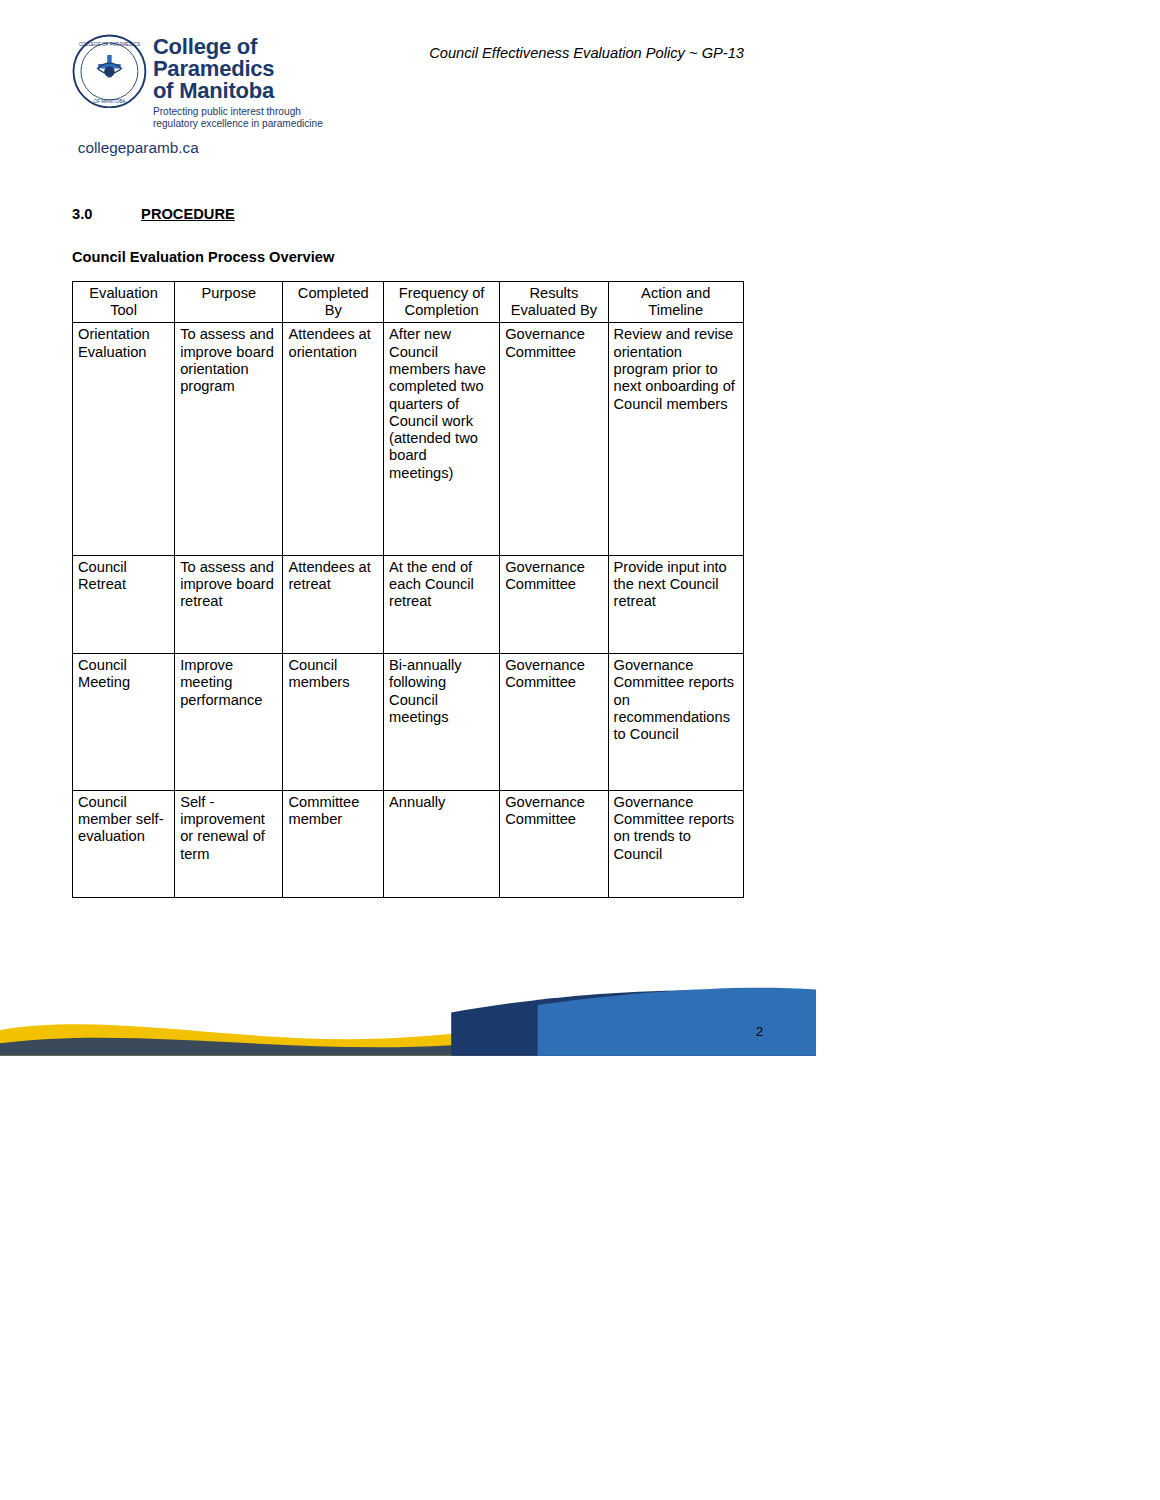Council Effectiveness Evaluation Policy ~ GP-13
COLLEGE OF PARAMEDICS OF MANITOBA
College of Paramedics
of Manitoba
Protecting public interest through
regulatory excellence in paramedicine
collegeparamb.ca
3.0 PROCEDURE
Council Evaluation Process Overview
| Evaluation Tool | Purpose | Completed By | Frequency of Completion | Results Evaluated By | Action and Timeline |
| --- | --- | --- | --- | --- | --- |
| Orientation Evaluation | To assess and improve board orientation program | Attendees at orientation | After new Council members have completed two quarters of Council work (attended two board meetings) | Governance Committee | Review and revise orientation program prior to next onboarding of Council members |
| Council Retreat | To assess and improve board retreat | Attendees at retreat | At the end of each Council retreat | Governance Committee | Provide input into the next Council retreat |
| Council Meeting | Improve meeting performance | Council members | Bi-annually following Council meetings | Governance Committee | Governance Committee reports on recommendations to Council |
| Council member self-evaluation | Self - improvement or renewal of term | Committee member | Annually | Governance Committee | Governance Committee reports on trends to Council |
2